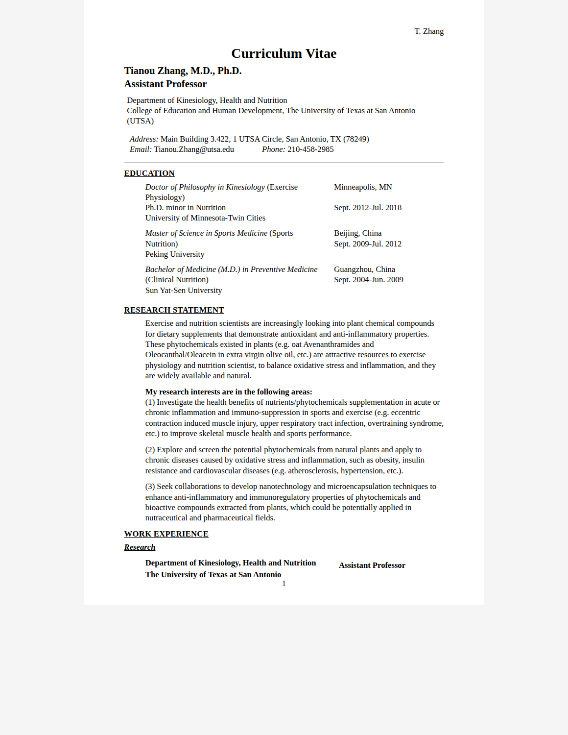T. Zhang
Curriculum Vitae
Tianou Zhang, M.D., Ph.D.
Assistant Professor
Department of Kinesiology, Health and Nutrition
College of Education and Human Development, The University of Texas at San Antonio (UTSA)
Address: Main Building 3.422, 1 UTSA Circle, San Antonio, TX (78249)
Email: Tianou.Zhang@utsa.edu Phone: 210-458-2985
EDUCATION
| Doctor of Philosophy in Kinesiology (Exercise Physiology) Ph.D. minor in Nutrition University of Minnesota-Twin Cities | Minneapolis, MN Sept. 2012-Jul. 2018 |
| Master of Science in Sports Medicine (Sports Nutrition) Peking University | Beijing, China Sept. 2009-Jul. 2012 |
| Bachelor of Medicine (M.D.) in Preventive Medicine (Clinical Nutrition) Sun Yat-Sen University | Guangzhou, China Sept. 2004-Jun. 2009 |
RESEARCH STATEMENT
Exercise and nutrition scientists are increasingly looking into plant chemical compounds for dietary supplements that demonstrate antioxidant and anti-inflammatory properties. These phytochemicals existed in plants (e.g. oat Avenanthramides and Oleocanthal/Oleacein in extra virgin olive oil, etc.) are attractive resources to exercise physiology and nutrition scientist, to balance oxidative stress and inflammation, and they are widely available and natural.
My research interests are in the following areas:
(1) Investigate the health benefits of nutrients/phytochemicals supplementation in acute or chronic inflammation and immuno-suppression in sports and exercise (e.g. eccentric contraction induced muscle injury, upper respiratory tract infection, overtraining syndrome, etc.) to improve skeletal muscle health and sports performance.
(2) Explore and screen the potential phytochemicals from natural plants and apply to chronic diseases caused by oxidative stress and inflammation, such as obesity, insulin resistance and cardiovascular diseases (e.g. atherosclerosis, hypertension, etc.).
(3) Seek collaborations to develop nanotechnology and microencapsulation techniques to enhance anti-inflammatory and immunoregulatory properties of phytochemicals and bioactive compounds extracted from plants, which could be potentially applied in nutraceutical and pharmaceutical fields.
WORK EXPERIENCE
Research
| Department of Kinesiology, Health and Nutrition The University of Texas at San Antonio | Assistant Professor |
1